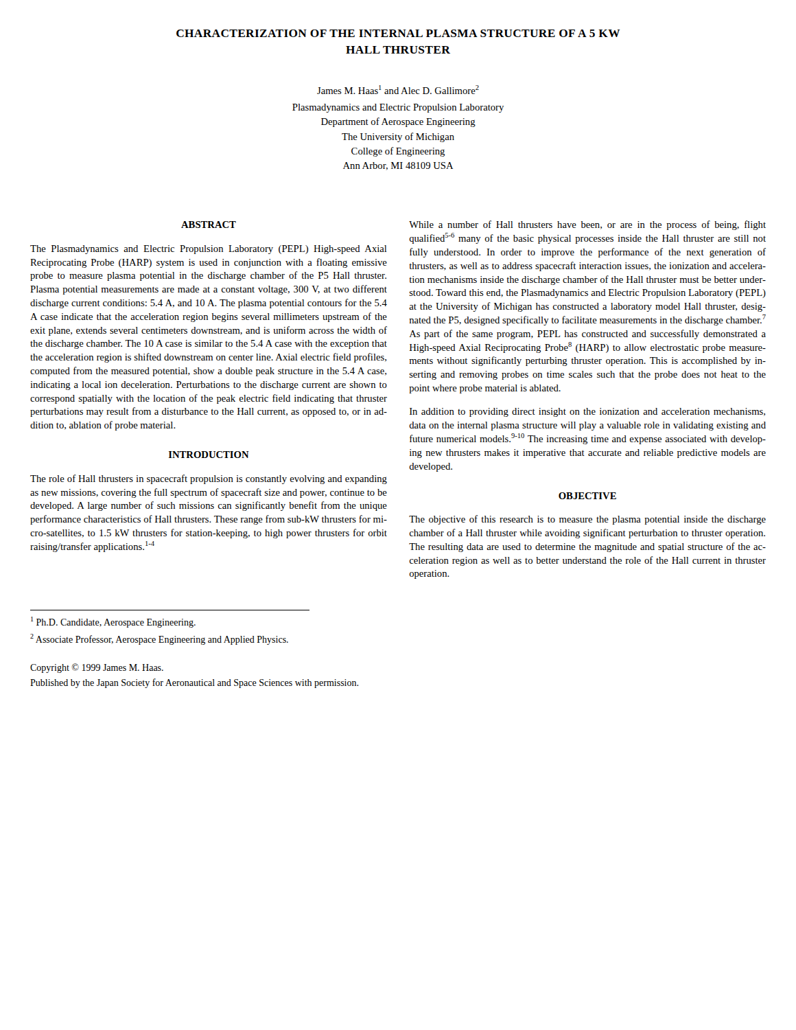Characterization of the Internal Plasma Structure of a 5 kW
Hall Thruster
James M. Haas1 and Alec D. Gallimore2
Plasmadynamics and Electric Propulsion Laboratory
Department of Aerospace Engineering
The University of Michigan
College of Engineering
Ann Arbor, MI 48109 USA
Abstract
The Plasmadynamics and Electric Propulsion Laboratory (PEPL) High-speed Axial Reciprocating Probe (HARP) system is used in conjunction with a floating emissive probe to measure plasma potential in the discharge chamber of the P5 Hall thruster. Plasma potential measurements are made at a constant voltage, 300 V, at two different discharge current conditions: 5.4 A, and 10 A. The plasma potential contours for the 5.4 A case indicate that the acceleration region begins several millimeters upstream of the exit plane, extends several centimeters downstream, and is uniform across the width of the discharge chamber. The 10 A case is similar to the 5.4 A case with the exception that the acceleration region is shifted downstream on center line. Axial electric field profiles, computed from the measured potential, show a double peak structure in the 5.4 A case, indicating a local ion deceleration. Perturbations to the discharge current are shown to correspond spatially with the location of the peak electric field indicating that thruster perturbations may result from a disturbance to the Hall current, as opposed to, or in addition to, ablation of probe material.
Introduction
The role of Hall thrusters in spacecraft propulsion is constantly evolving and expanding as new missions, covering the full spectrum of spacecraft size and power, continue to be developed. A large number of such missions can significantly benefit from the unique performance characteristics of Hall thrusters. These range from sub-kW thrusters for micro-satellites, to 1.5 kW thrusters for station-keeping, to high power thrusters for orbit raising/transfer applications.1-4
While a number of Hall thrusters have been, or are in the process of being, flight qualified5-6 many of the basic physical processes inside the Hall thruster are still not fully understood. In order to improve the performance of the next generation of thrusters, as well as to address spacecraft interaction issues, the ionization and acceleration mechanisms inside the discharge chamber of the Hall thruster must be better understood. Toward this end, the Plasmadynamics and Electric Propulsion Laboratory (PEPL) at the University of Michigan has constructed a laboratory model Hall thruster, designated the P5, designed specifically to facilitate measurements in the discharge chamber.7 As part of the same program, PEPL has constructed and successfully demonstrated a High-speed Axial Reciprocating Probe8 (HARP) to allow electrostatic probe measurements without significantly perturbing thruster operation. This is accomplished by inserting and removing probes on time scales such that the probe does not heat to the point where probe material is ablated.
In addition to providing direct insight on the ionization and acceleration mechanisms, data on the internal plasma structure will play a valuable role in validating existing and future numerical models.9-10 The increasing time and expense associated with developing new thrusters makes it imperative that accurate and reliable predictive models are developed.
Objective
The objective of this research is to measure the plasma potential inside the discharge chamber of a Hall thruster while avoiding significant perturbation to thruster operation. The resulting data are used to determine the magnitude and spatial structure of the acceleration region as well as to better understand the role of the Hall current in thruster operation.
1 Ph.D. Candidate, Aerospace Engineering.
2 Associate Professor, Aerospace Engineering and Applied Physics.
Copyright © 1999 James M. Haas.
Published by the Japan Society for Aeronautical and Space Sciences with permission.